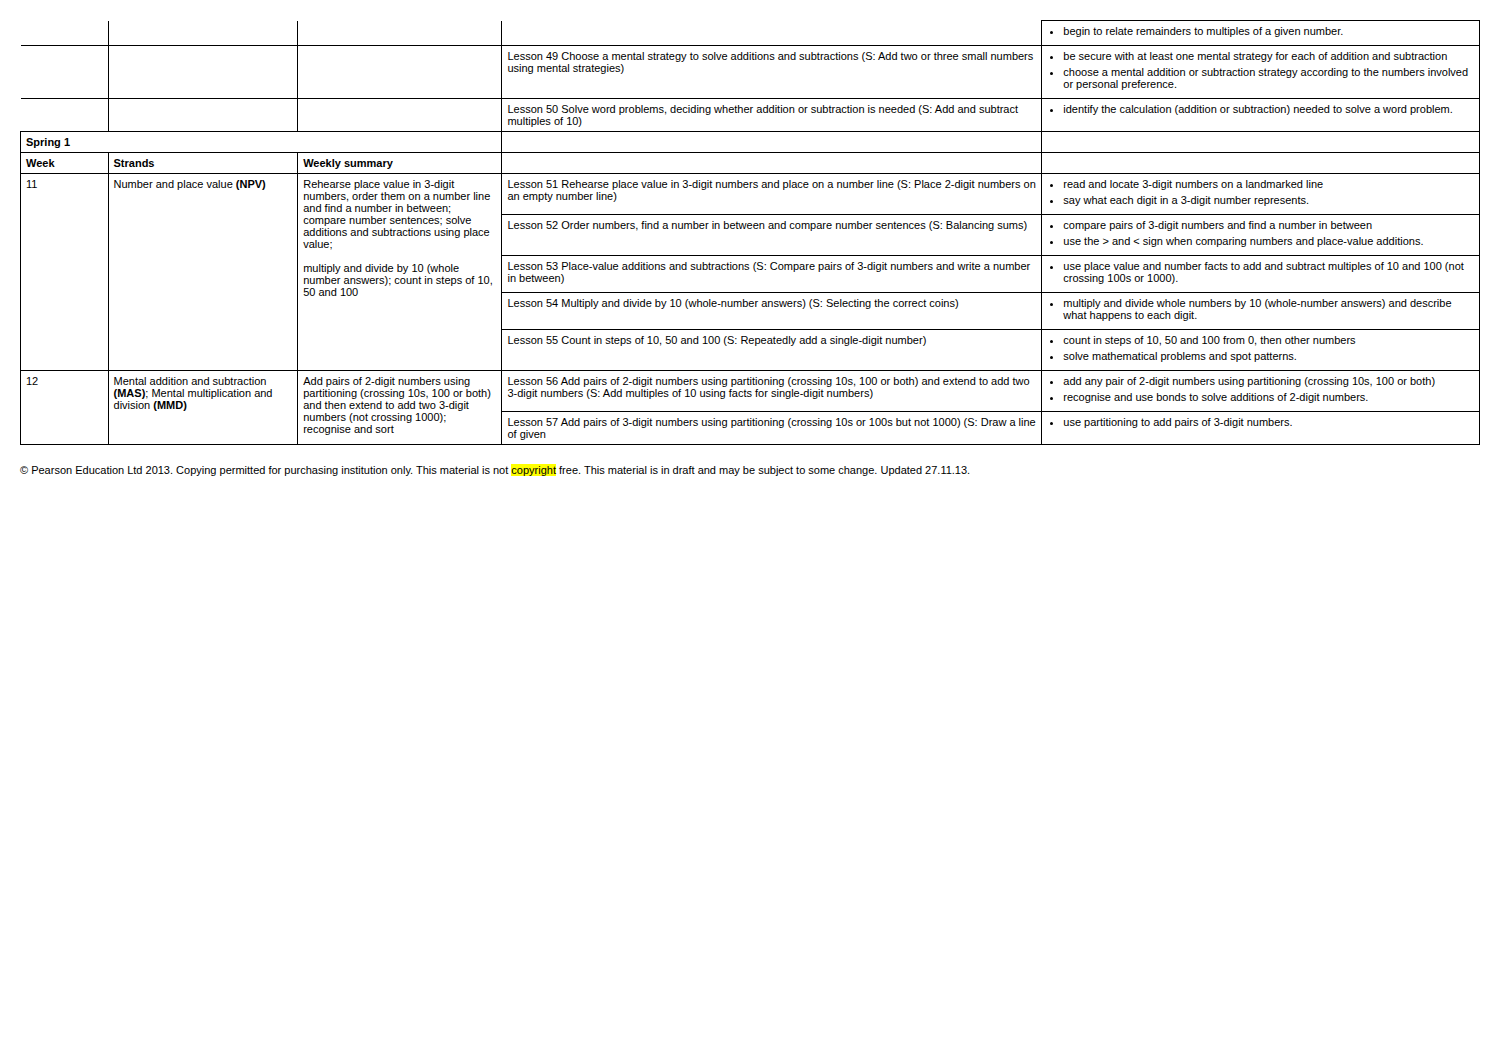| | | | | begin to relate remainders to multiples of a given number. |
| | | | Lesson 49 Choose a mental strategy to solve additions and subtractions (S: Add two or three small numbers using mental strategies) | be secure with at least one mental strategy for each of addition and subtraction choose a mental addition or subtraction strategy according to the numbers involved or personal preference. |
| | | | Lesson 50 Solve word problems, deciding whether addition or subtraction is needed (S: Add and subtract multiples of 10) | identify the calculation (addition or subtraction) needed to solve a word problem. |
| Spring 1 | | |
| Week | Strands | Weekly summary | | |
| 11 | Number and place value (NPV) | Rehearse place value in 3-digit numbers, order them on a number line and find a number in between; compare number sentences; solve additions and subtractions using place value; multiply and divide by 10 (whole number answers); count in steps of 10, 50 and 100 | Lesson 51 Rehearse place value in 3-digit numbers and place on a number line (S: Place 2-digit numbers on an empty number line) | read and locate 3-digit numbers on a landmarked line say what each digit in a 3-digit number represents. |
| Lesson 52 Order numbers, find a number in between and compare number sentences (S: Balancing sums) | compare pairs of 3-digit numbers and find a number in between use the > and < sign when comparing numbers and place-value additions. |
| Lesson 53 Place-value additions and subtractions (S: Compare pairs of 3-digit numbers and write a number in between) | use place value and number facts to add and subtract multiples of 10 and 100 (not crossing 100s or 1000). |
| Lesson 54 Multiply and divide by 10 (whole-number answers) (S: Selecting the correct coins) | multiply and divide whole numbers by 10 (whole-number answers) and describe what happens to each digit. |
| Lesson 55 Count in steps of 10, 50 and 100 (S: Repeatedly add a single-digit number) | count in steps of 10, 50 and 100 from 0, then other numbers solve mathematical problems and spot patterns. |
| 12 | Mental addition and subtraction (MAS) ; Mental multiplication and division (MMD) | Add pairs of 2-digit numbers using partitioning (crossing 10s, 100 or both) and then extend to add two 3-digit numbers (not crossing 1000); recognise and sort | Lesson 56 Add pairs of 2-digit numbers using partitioning (crossing 10s, 100 or both) and extend to add two 3-digit numbers (S: Add multiples of 10 using facts for single-digit numbers) | add any pair of 2-digit numbers using partitioning (crossing 10s, 100 or both) recognise and use bonds to solve additions of 2-digit numbers. |
| Lesson 57 Add pairs of 3-digit numbers using partitioning (crossing 10s or 100s but not 1000) (S: Draw a line of given | use partitioning to add pairs of 3-digit numbers. |
© Pearson Education Ltd 2013. Copying permitted for purchasing institution only. This material is not copyright free. This material is in draft and may be subject to some change. Updated 27.11.13.